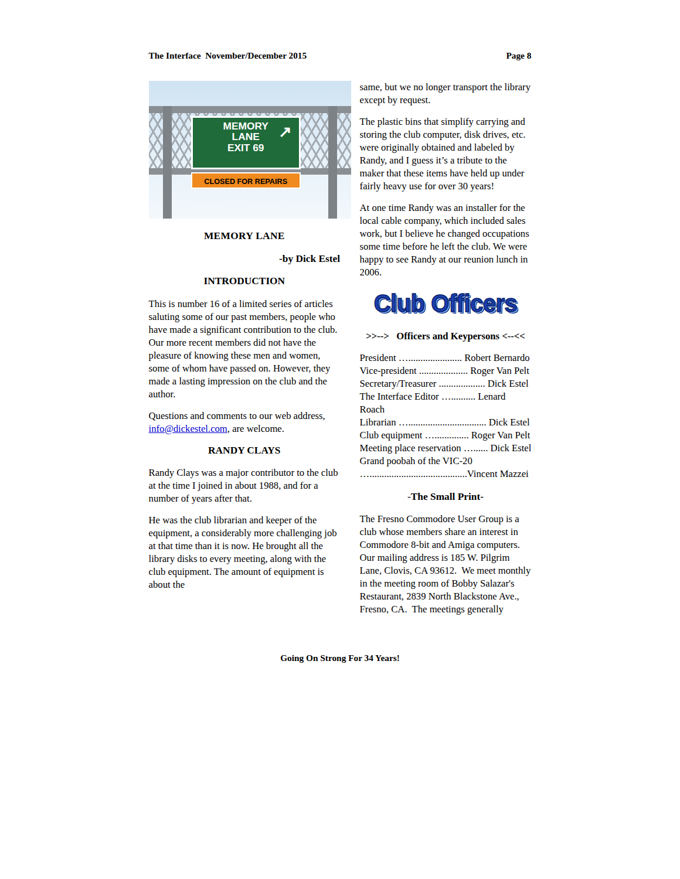The Interface November/December 2015
Page 8
↗ MEMORY
LANE
EXIT 69
CLOSED FOR REPAIRS
MEMORY LANE
-by Dick Estel
INTRODUCTION
This is number 16 of a limited series of articles saluting some of our past members, people who have made a significant contribution to the club. Our more recent members did not have the pleasure of knowing these men and women, some of whom have passed on. However, they made a lasting impression on the club and the author.
Questions and comments to our web address, info@dickestel.com, are welcome.
RANDY CLAYS
Randy Clays was a major contributor to the club at the time I joined in about 1988, and for a number of years after that.
He was the club librarian and keeper of the equipment, a considerably more challenging job at that time than it is now. He brought all the library disks to every meeting, along with the club equipment. The amount of equipment is about the
same, but we no longer transport the library except by request.
The plastic bins that simplify carrying and storing the club computer, disk drives, etc. were originally obtained and labeled by Randy, and I guess it’s a tribute to the maker that these items have held up under fairly heavy use for over 30 years!
At one time Randy was an installer for the local cable company, which included sales work, but I believe he changed occupations some time before he left the club. We were happy to see Randy at our reunion lunch in 2006.
Club Officers
>>--> Officers and Keypersons <--<<
President …...................... Robert Bernardo
Vice-president .................... Roger Van Pelt
Secretary/Treasurer ................... Dick Estel
The Interface Editor ….......... Lenard Roach
Librarian …................................ Dick Estel
Club equipment ….............. Roger Van Pelt
Meeting place reservation …...... Dick Estel
Grand poobah of the VIC-20
…........................................Vincent Mazzei
-The Small Print-
The Fresno Commodore User Group is a club whose members share an interest in Commodore 8-bit and Amiga computers. Our mailing address is 185 W. Pilgrim Lane, Clovis, CA 93612. We meet monthly in the meeting room of Bobby Salazar's Restaurant, 2839 North Blackstone Ave., Fresno, CA. The meetings generally
Going On Strong For 34 Years!